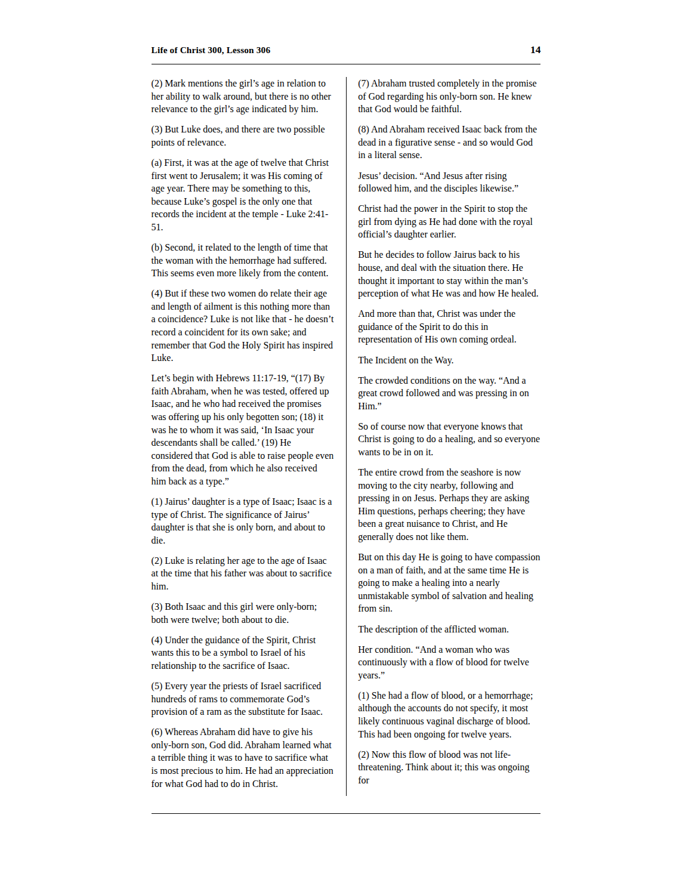Life of Christ 300, Lesson 306 14
(2) Mark mentions the girl’s age in relation to her ability to walk around, but there is no other relevance to the girl’s age indicated by him.
(3) But Luke does, and there are two possible points of relevance.
(a) First, it was at the age of twelve that Christ first went to Jerusalem; it was His coming of age year. There may be something to this, because Luke’s gospel is the only one that records the incident at the temple - Luke 2:41-51.
(b) Second, it related to the length of time that the woman with the hemorrhage had suffered. This seems even more likely from the content.
(4) But if these two women do relate their age and length of ailment is this nothing more than a coincidence? Luke is not like that - he doesn’t record a coincident for its own sake; and remember that God the Holy Spirit has inspired Luke.
Let’s begin with Hebrews 11:17-19, “(17) By faith Abraham, when he was tested, offered up Isaac, and he who had received the promises was offering up his only begotten son; (18) it was he to whom it was said, ‘In Isaac your descendants shall be called.’ (19) He considered that God is able to raise people even from the dead, from which he also received him back as a type.”
(1) Jairus’ daughter is a type of Isaac; Isaac is a type of Christ. The significance of Jairus’ daughter is that she is only born, and about to die.
(2) Luke is relating her age to the age of Isaac at the time that his father was about to sacrifice him.
(3) Both Isaac and this girl were only-born; both were twelve; both about to die.
(4) Under the guidance of the Spirit, Christ wants this to be a symbol to Israel of his relationship to the sacrifice of Isaac.
(5) Every year the priests of Israel sacrificed hundreds of rams to commemorate God’s provision of a ram as the substitute for Isaac.
(6) Whereas Abraham did have to give his only-born son, God did. Abraham learned what a terrible thing it was to have to sacrifice what is most precious to him. He had an appreciation for what God had to do in Christ.
(7) Abraham trusted completely in the promise of God regarding his only-born son. He knew that God would be faithful.
(8) And Abraham received Isaac back from the dead in a figurative sense - and so would God in a literal sense.
Jesus’ decision. “And Jesus after rising followed him, and the disciples likewise.”
Christ had the power in the Spirit to stop the girl from dying as He had done with the royal official’s daughter earlier.
But he decides to follow Jairus back to his house, and deal with the situation there. He thought it important to stay within the man’s perception of what He was and how He healed.
And more than that, Christ was under the guidance of the Spirit to do this in representation of His own coming ordeal.
The Incident on the Way.
The crowded conditions on the way. “And a great crowd followed and was pressing in on Him.”
So of course now that everyone knows that Christ is going to do a healing, and so everyone wants to be in on it.
The entire crowd from the seashore is now moving to the city nearby, following and pressing in on Jesus. Perhaps they are asking Him questions, perhaps cheering; they have been a great nuisance to Christ, and He generally does not like them.
But on this day He is going to have compassion on a man of faith, and at the same time He is going to make a healing into a nearly unmistakable symbol of salvation and healing from sin.
The description of the afflicted woman.
Her condition. “And a woman who was continuously with a flow of blood for twelve years.”
(1) She had a flow of blood, or a hemorrhage; although the accounts do not specify, it most likely continuous vaginal discharge of blood. This had been ongoing for twelve years.
(2) Now this flow of blood was not life-threatening. Think about it; this was ongoing for